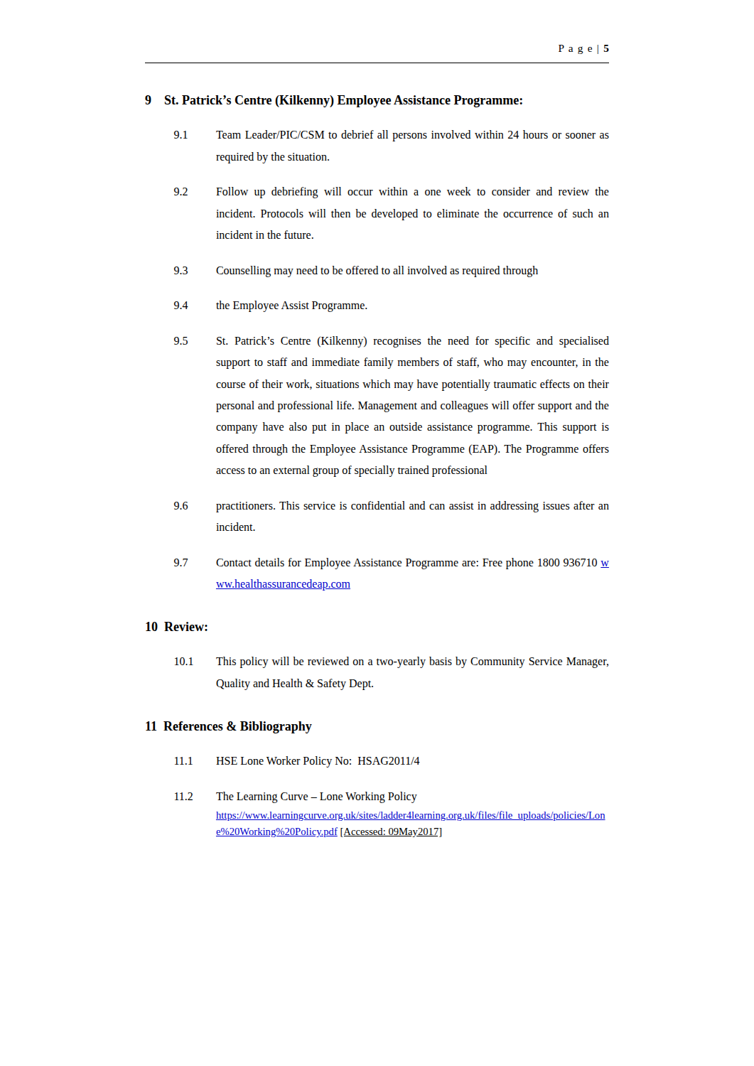P a g e | 5
9 St. Patrick’s Centre (Kilkenny) Employee Assistance Programme:
9.1
Team Leader/PIC/CSM to debrief all persons involved within 24 hours or sooner as required by the situation.
9.2
Follow up debriefing will occur within a one week to consider and review the incident. Protocols will then be developed to eliminate the occurrence of such an incident in the future.
9.3
Counselling may need to be offered to all involved as required through
9.4
the Employee Assist Programme.
9.5
St. Patrick’s Centre (Kilkenny) recognises the need for specific and specialised support to staff and immediate family members of staff, who may encounter, in the course of their work, situations which may have potentially traumatic effects on their personal and professional life. Management and colleagues will offer support and the company have also put in place an outside assistance programme. This support is offered through the Employee Assistance Programme (EAP). The Programme offers access to an external group of specially trained professional
9.6
practitioners. This service is confidential and can assist in addressing issues after an incident.
9.7
Contact details for Employee Assistance Programme are: Free phone 1800 936710 www.healthassurancedeap.com
10 Review:
10.1
This policy will be reviewed on a two-yearly basis by Community Service Manager, Quality and Health & Safety Dept.
11 References & Bibliography
11.1
HSE Lone Worker Policy No: HSAG2011/4
11.2
The Learning Curve – Lone Working Policy https://www.learningcurve.org.uk/sites/ladder4learning.org.uk/files/file_uploads/policies/Lone%20Working%20Policy.pdf [Accessed: 09May2017]